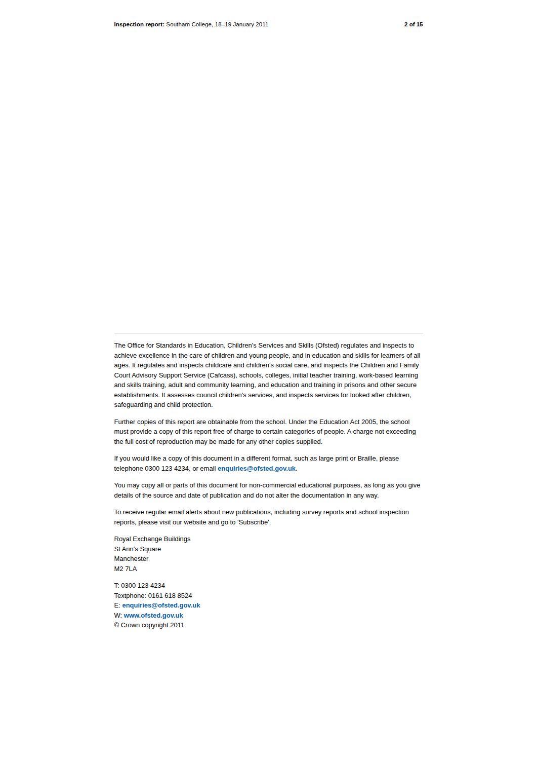Inspection report: Southam College, 18–19 January 2011
2 of 15
The Office for Standards in Education, Children's Services and Skills (Ofsted) regulates and inspects to achieve excellence in the care of children and young people, and in education and skills for learners of all ages. It regulates and inspects childcare and children's social care, and inspects the Children and Family Court Advisory Support Service (Cafcass), schools, colleges, initial teacher training, work-based learning and skills training, adult and community learning, and education and training in prisons and other secure establishments. It assesses council children's services, and inspects services for looked after children, safeguarding and child protection.
Further copies of this report are obtainable from the school. Under the Education Act 2005, the school must provide a copy of this report free of charge to certain categories of people. A charge not exceeding the full cost of reproduction may be made for any other copies supplied.
If you would like a copy of this document in a different format, such as large print or Braille, please telephone 0300 123 4234, or email enquiries@ofsted.gov.uk.
You may copy all or parts of this document for non-commercial educational purposes, as long as you give details of the source and date of publication and do not alter the documentation in any way.
To receive regular email alerts about new publications, including survey reports and school inspection reports, please visit our website and go to 'Subscribe'.
Royal Exchange Buildings
St Ann's Square
Manchester
M2 7LA
T: 0300 123 4234
Textphone: 0161 618 8524
E: enquiries@ofsted.gov.uk
W: www.ofsted.gov.uk
© Crown copyright 2011